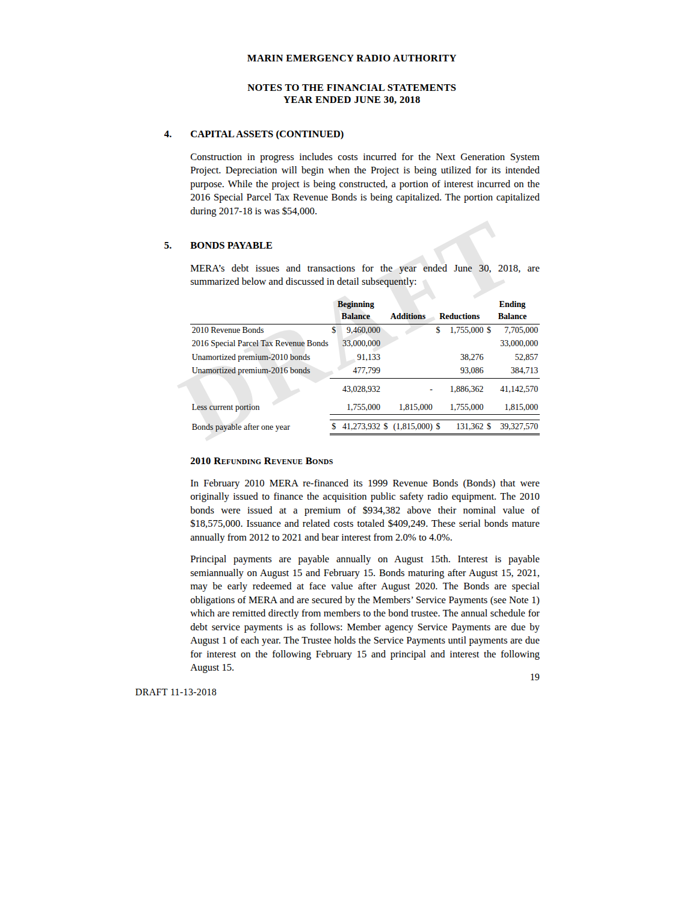DRAFT
Marin Emergency Radio Authority
Notes to the Financial Statements
Year Ended June 30, 2018
4. Capital Assets (continued)
Construction in progress includes costs incurred for the Next Generation System Project. Depreciation will begin when the Project is being utilized for its intended purpose. While the project is being constructed, a portion of interest incurred on the 2016 Special Parcel Tax Revenue Bonds is being capitalized. The portion capitalized during 2017-18 is was $54,000.
5. Bonds Payable
MERA’s debt issues and transactions for the year ended June 30, 2018, are summarized below and discussed in detail subsequently:
| | Beginning | | | Ending |
| --- | --- | --- | --- | --- |
| | Balance | Additions | Reductions | Balance |
| 2010 Revenue Bonds | $ | 9,460,000 | | | $ | 1,755,000 | $ | 7,705,000 |
| 2016 Special Parcel Tax Revenue Bonds | | 33,000,000 | | | | | | 33,000,000 |
| Unamortized premium-2010 bonds | | 91,133 | | | | 38,276 | | 52,857 |
| Unamortized premium-2016 bonds | | 477,799 | | | | 93,086 | | 384,713 |
| | | 43,028,932 | | - | | 1,886,362 | | 41,142,570 |
| Less current portion | | 1,755,000 | | 1,815,000 | | 1,755,000 | | 1,815,000 |
| Bonds payable after one year | $ | 41,273,932 | $ | (1,815,000) | $ | 131,362 | $ | 39,327,570 |
2010 Refunding Revenue Bonds
In February 2010 MERA re-financed its 1999 Revenue Bonds (Bonds) that were originally issued to finance the acquisition public safety radio equipment. The 2010 bonds were issued at a premium of $934,382 above their nominal value of $18,575,000. Issuance and related costs totaled $409,249. These serial bonds mature annually from 2012 to 2021 and bear interest from 2.0% to 4.0%.
Principal payments are payable annually on August 15th. Interest is payable semiannually on August 15 and February 15. Bonds maturing after August 15, 2021, may be early redeemed at face value after August 2020. The Bonds are special obligations of MERA and are secured by the Members’ Service Payments (see Note 1) which are remitted directly from members to the bond trustee. The annual schedule for debt service payments is as follows: Member agency Service Payments are due by August 1 of each year. The Trustee holds the Service Payments until payments are due for interest on the following February 15 and principal and interest the following August 15.
19
DRAFT 11-13-2018